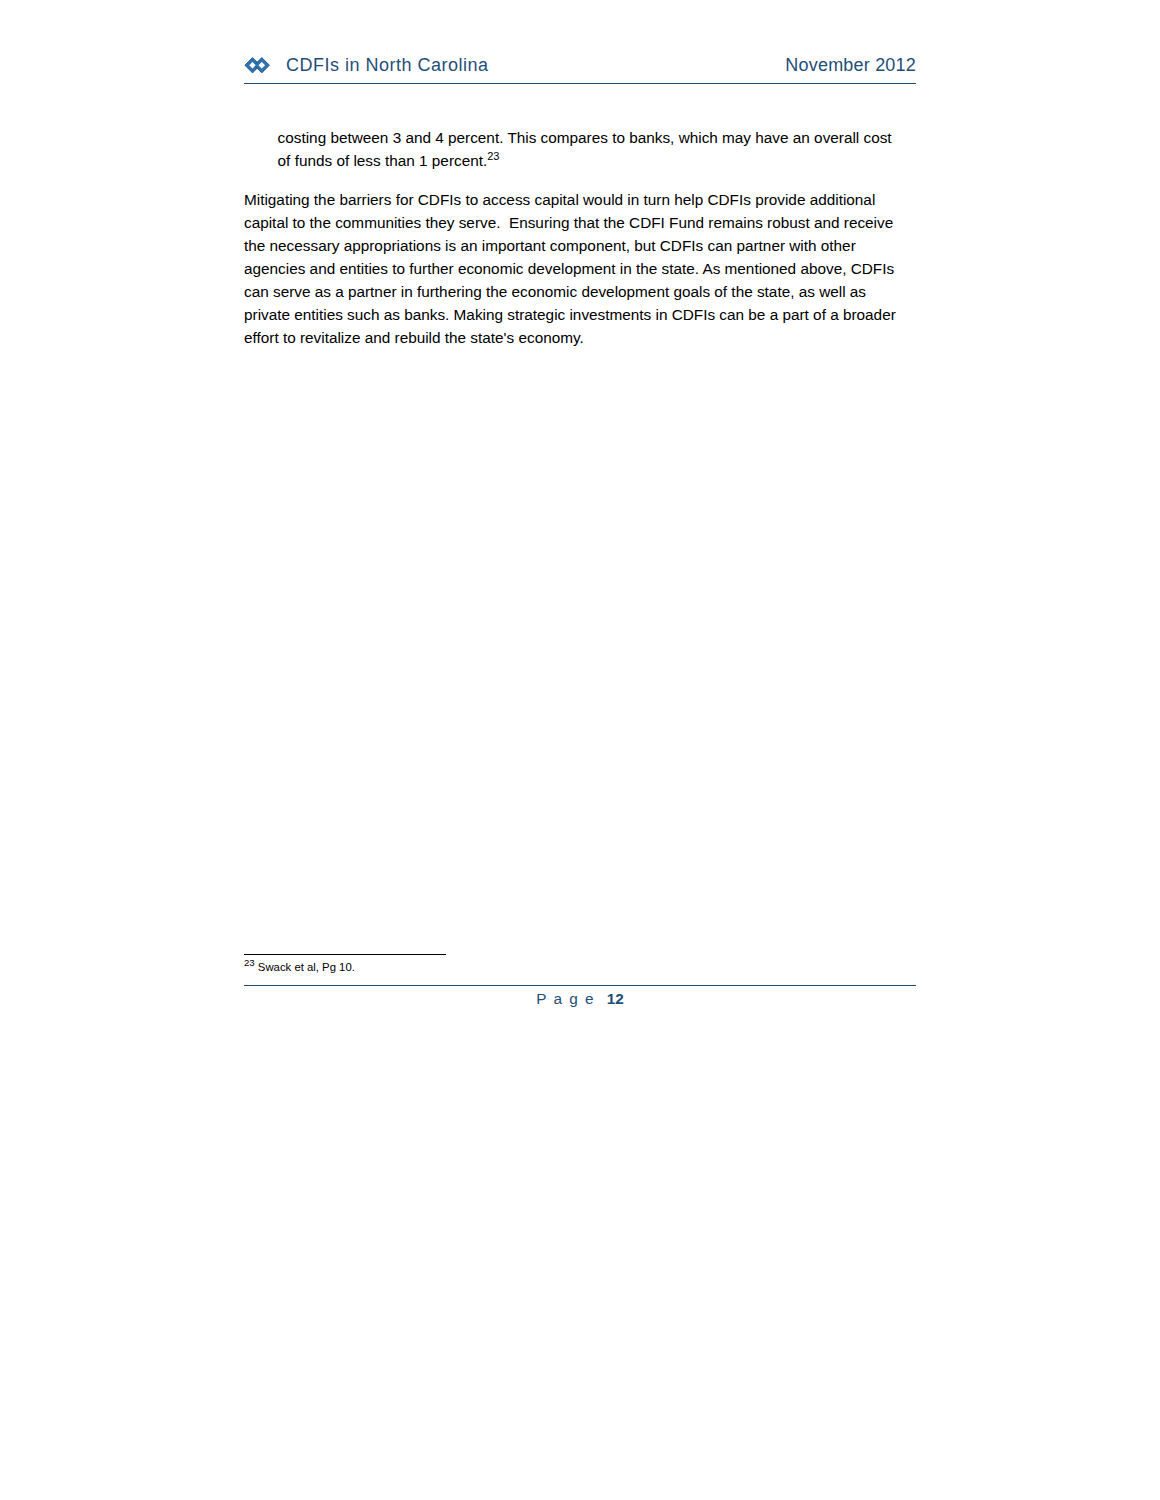CDFIs in North Carolina
November 2012
costing between 3 and 4 percent. This compares to banks, which may have an overall cost of funds of less than 1 percent.23
Mitigating the barriers for CDFIs to access capital would in turn help CDFIs provide additional capital to the communities they serve. Ensuring that the CDFI Fund remains robust and receive the necessary appropriations is an important component, but CDFIs can partner with other agencies and entities to further economic development in the state. As mentioned above, CDFIs can serve as a partner in furthering the economic development goals of the state, as well as private entities such as banks. Making strategic investments in CDFIs can be a part of a broader effort to revitalize and rebuild the state's economy.
23 Swack et al, Pg 10.
P a g e 12